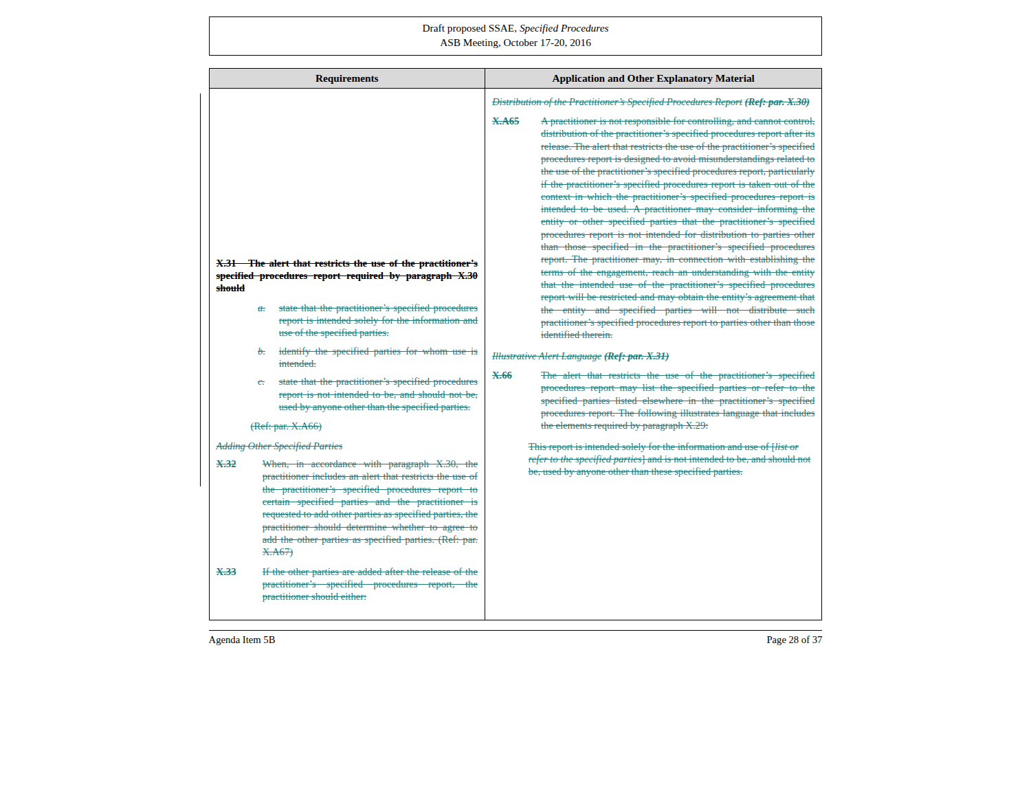Draft proposed SSAE, Specified Procedures
ASB Meeting, October 17-20, 2016
| Requirements | Application and Other Explanatory Material |
| --- | --- |
| X.31 The alert that restricts the use of the practitioner’s specified procedures report required by paragraph X.30 should a. state that the practitioner’s specified procedures report is intended solely for the information and use of the specified parties. b. identify the specified parties for whom use is intended. c. state that the practitioner’s specified procedures report is not intended to be, and should not be, used by anyone other than the specified parties. (Ref: par. X.A66) Adding Other Specified Parties X.32 When, in accordance with paragraph X.30, the practitioner includes an alert that restricts the use of the practitioner’s specified procedures report to certain specified parties and the practitioner is requested to add other parties as specified parties, the practitioner should determine whether to agree to add the other parties as specified parties. (Ref: par. X.A67) X.33 If the other parties are added after the release of the practitioner’s specified procedures report, the practitioner should either: | Distribution of the Practitioner’s Specified Procedures Report (Ref: par. X.30) X.A65 A practitioner is not responsible for controlling, and cannot control, distribution of the practitioner’s specified procedures report after its release. The alert that restricts the use of the practitioner’s specified procedures report is designed to avoid misunderstandings related to the use of the practitioner’s specified procedures report, particularly if the practitioner’s specified procedures report is taken out of the context in which the practitioner’s specified procedures report is intended to be used. A practitioner may consider informing the entity or other specified parties that the practitioner’s specified procedures report is not intended for distribution to parties other than those specified in the practitioner’s specified procedures report. The practitioner may, in connection with establishing the terms of the engagement, reach an understanding with the entity that the intended use of the practitioner’s specified procedures report will be restricted and may obtain the entity’s agreement that the entity and specified parties will not distribute such practitioner’s specified procedures report to parties other than those identified therein. Illustrative Alert Language (Ref: par. X.31) X.66 The alert that restricts the use of the practitioner’s specified procedures report may list the specified parties or refer to the specified parties listed elsewhere in the practitioner’s specified procedures report. The following illustrates language that includes the elements required by paragraph X.29: This report is intended solely for the information and use of [ list or refer to the specified parties ] and is not intended to be, and should not be, used by anyone other than these specified parties. |
Agenda Item 5B
Page 28 of 37